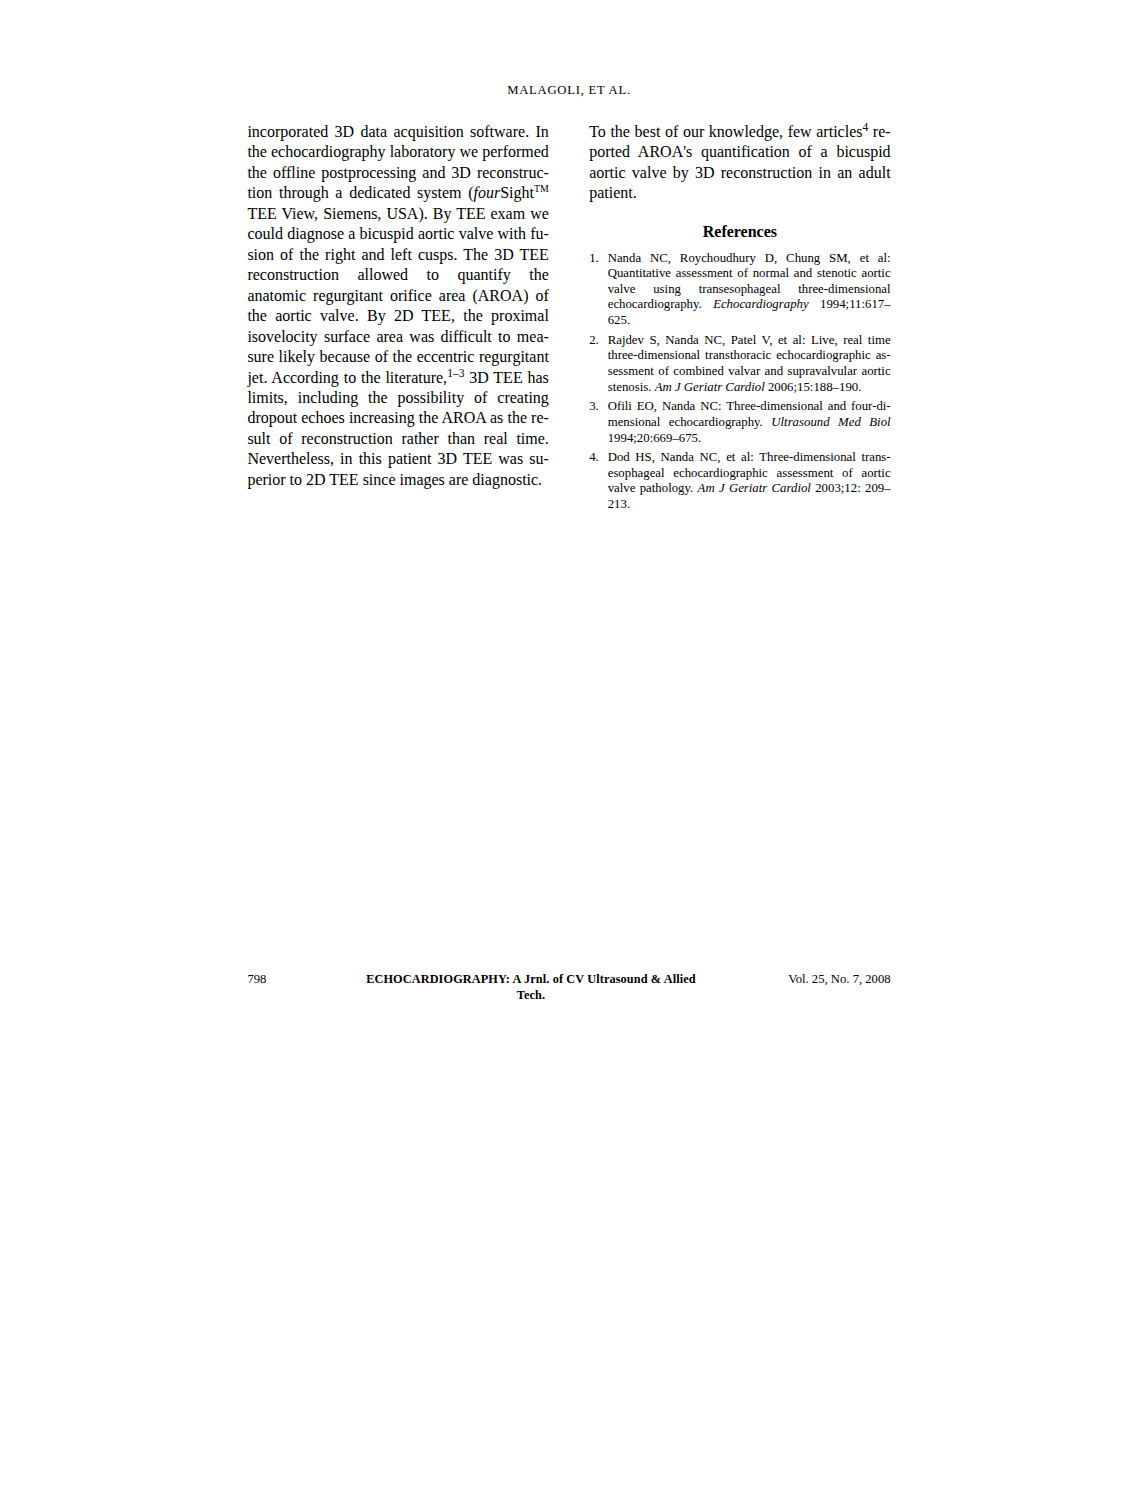MALAGOLI, ET AL.
incorporated 3D data acquisition software. In the echocardiography laboratory we performed the offline postprocessing and 3D reconstruction through a dedicated system (four SightTM TEE View, Siemens, USA). By TEE exam we could diagnose a bicuspid aortic valve with fusion of the right and left cusps. The 3D TEE reconstruction allowed to quantify the anatomic regurgitant orifice area (AROA) of the aortic valve. By 2D TEE, the proximal isovelocity surface area was difficult to measure likely because of the eccentric regurgitant jet. According to the literature,1–3 3D TEE has limits, including the possibility of creating dropout echoes increasing the AROA as the result of reconstruction rather than real time. Nevertheless, in this patient 3D TEE was superior to 2D TEE since images are diagnostic.
To the best of our knowledge, few articles4 reported AROA's quantification of a bicuspid aortic valve by 3D reconstruction in an adult patient.
References
1. Nanda NC, Roychoudhury D, Chung SM, et al: Quantitative assessment of normal and stenotic aortic valve using transesophageal three-dimensional echocardiography. Echocardiography 1994;11:617–625.
2. Rajdev S, Nanda NC, Patel V, et al: Live, real time three-dimensional transthoracic echocardiographic assessment of combined valvar and supravalvular aortic stenosis. Am J Geriatr Cardiol 2006;15:188–190.
3. Ofili EO, Nanda NC: Three-dimensional and four-dimensional echocardiography. Ultrasound Med Biol 1994;20:669–675.
4. Dod HS, Nanda NC, et al: Three-dimensional transesophageal echocardiographic assessment of aortic valve pathology. Am J Geriatr Cardiol 2003;12: 209–213.
798
ECHOCARDIOGRAPHY: A Jrnl. of CV Ultrasound & Allied Tech.
Vol. 25, No. 7, 2008